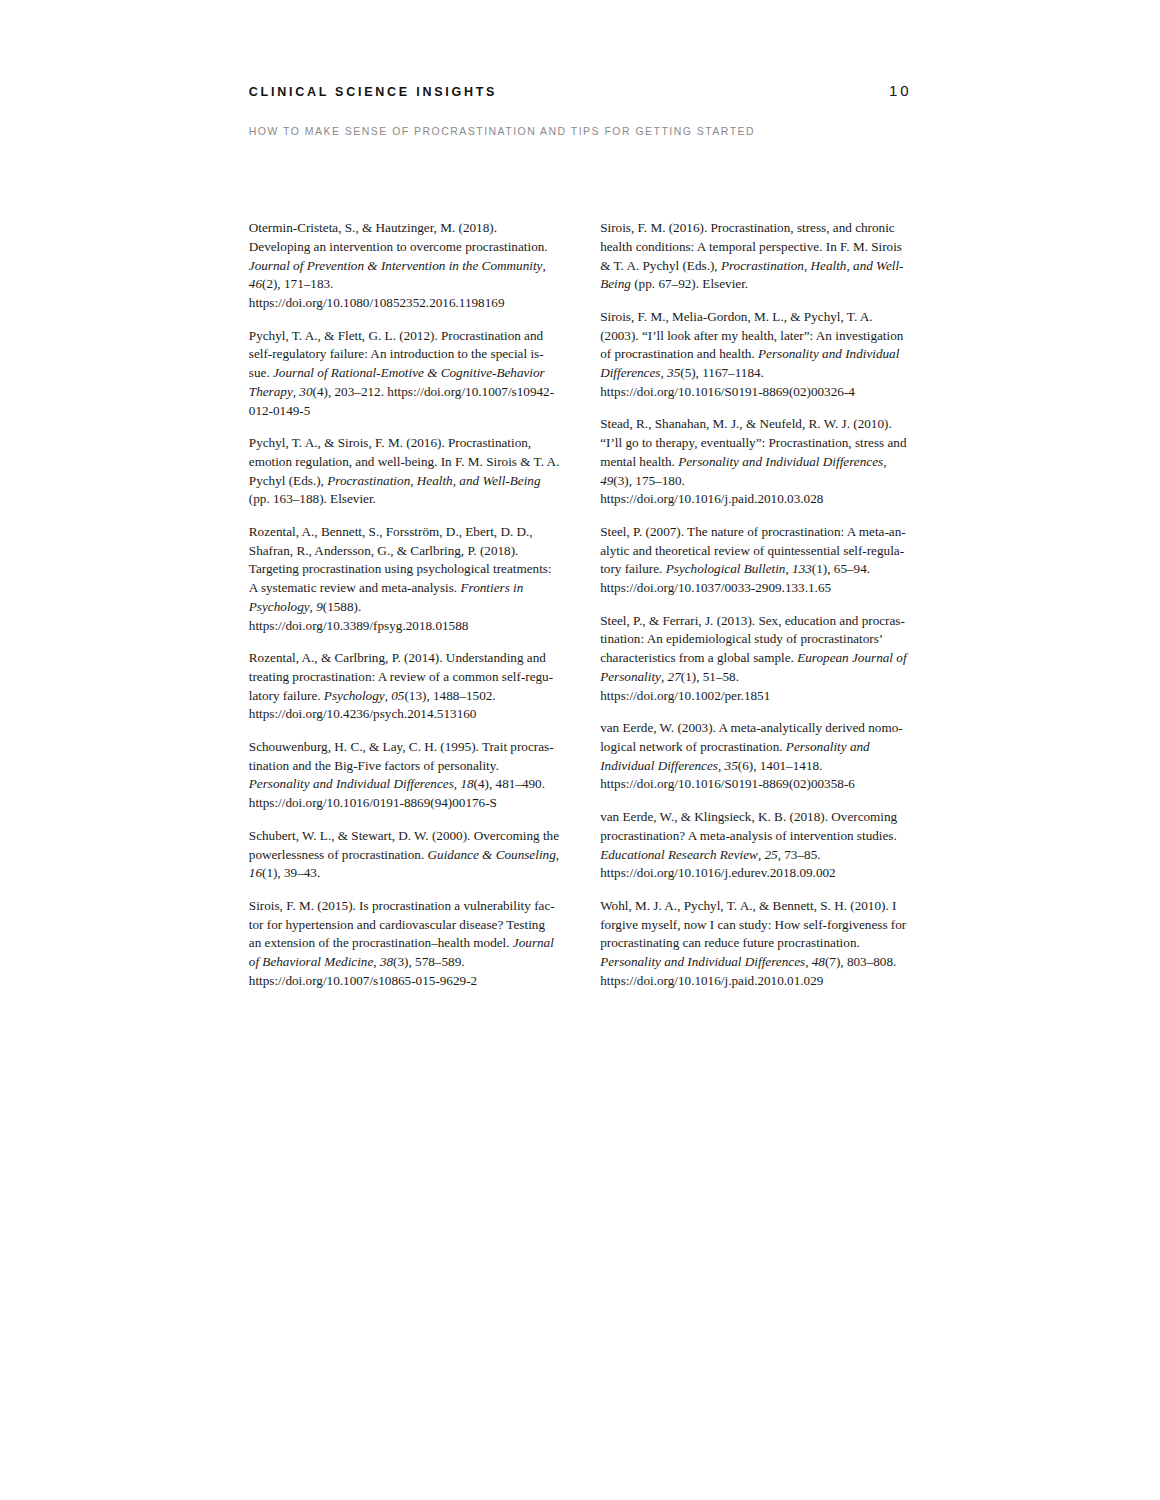Clinical Science Insights
10
How to Make Sense of Procrastination and Tips for Getting Started
Otermin-Cristeta, S., & Hautzinger, M. (2018). Developing an intervention to overcome procrastination. Journal of Prevention & Intervention in the Community, 46(2), 171–183. https://doi.org/10.1080/10852352.2016.1198169
Pychyl, T. A., & Flett, G. L. (2012). Procrastination and self-regulatory failure: An introduction to the special issue. Journal of Rational-Emotive & Cognitive-Behavior Therapy, 30(4), 203–212. https://doi.org/10.1007/s10942-012-0149-5
Pychyl, T. A., & Sirois, F. M. (2016). Procrastination, emotion regulation, and well-being. In F. M. Sirois & T. A. Pychyl (Eds.), Procrastination, Health, and Well-Being (pp. 163–188). Elsevier.
Rozental, A., Bennett, S., Forsström, D., Ebert, D. D., Shafran, R., Andersson, G., & Carlbring, P. (2018). Targeting procrastination using psychological treatments: A systematic review and meta-analysis. Frontiers in Psychology, 9(1588). https://doi.org/10.3389/fpsyg.2018.01588
Rozental, A., & Carlbring, P. (2014). Understanding and treating procrastination: A review of a common self-regulatory failure. Psychology, 05(13), 1488–1502. https://doi.org/10.4236/psych.2014.513160
Schouwenburg, H. C., & Lay, C. H. (1995). Trait procrastination and the Big-Five factors of personality. Personality and Individual Differences, 18(4), 481–490. https://doi.org/10.1016/0191-8869(94)00176-S
Schubert, W. L., & Stewart, D. W. (2000). Overcoming the powerlessness of procrastination. Guidance & Counseling, 16(1), 39–43.
Sirois, F. M. (2015). Is procrastination a vulnerability factor for hypertension and cardiovascular disease? Testing an extension of the procrastination–health model. Journal of Behavioral Medicine, 38(3), 578–589. https://doi.org/10.1007/s10865-015-9629-2
Sirois, F. M. (2016). Procrastination, stress, and chronic health conditions: A temporal perspective. In F. M. Sirois & T. A. Pychyl (Eds.), Procrastination, Health, and Well-Being (pp. 67–92). Elsevier.
Sirois, F. M., Melia-Gordon, M. L., & Pychyl, T. A. (2003). “I’ll look after my health, later”: An investigation of procrastination and health. Personality and Individual Differences, 35(5), 1167–1184. https://doi.org/10.1016/S0191-8869(02)00326-4
Stead, R., Shanahan, M. J., & Neufeld, R. W. J. (2010). “I’ll go to therapy, eventually”: Procrastination, stress and mental health. Personality and Individual Differences, 49(3), 175–180. https://doi.org/10.1016/j.paid.2010.03.028
Steel, P. (2007). The nature of procrastination: A meta-analytic and theoretical review of quintessential self-regulatory failure. Psychological Bulletin, 133(1), 65–94. https://doi.org/10.1037/0033-2909.133.1.65
Steel, P., & Ferrari, J. (2013). Sex, education and procrastination: An epidemiological study of procrastinators’ characteristics from a global sample. European Journal of Personality, 27(1), 51–58. https://doi.org/10.1002/per.1851
van Eerde, W. (2003). A meta-analytically derived nomological network of procrastination. Personality and Individual Differences, 35(6), 1401–1418. https://doi.org/10.1016/S0191-8869(02)00358-6
van Eerde, W., & Klingsieck, K. B. (2018). Overcoming procrastination? A meta-analysis of intervention studies. Educational Research Review, 25, 73–85. https://doi.org/10.1016/j.edurev.2018.09.002
Wohl, M. J. A., Pychyl, T. A., & Bennett, S. H. (2010). I forgive myself, now I can study: How self-forgiveness for procrastinating can reduce future procrastination. Personality and Individual Differences, 48(7), 803–808. https://doi.org/10.1016/j.paid.2010.01.029